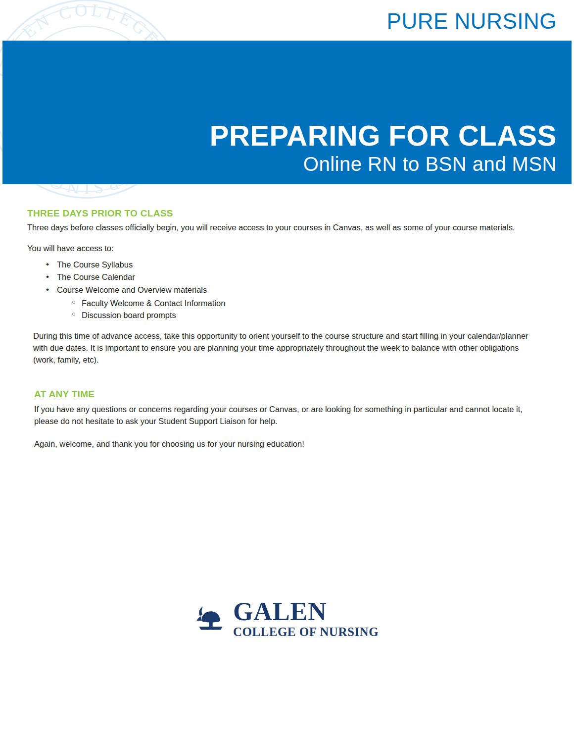GALEN COLLEGE OF NURSING
PURE NURSING
PREPARING FOR CLASS
Online RN to BSN and MSN
THREE DAYS PRIOR TO CLASS
Three days before classes officially begin, you will receive access to your courses in Canvas, as well as some of your course materials.
You will have access to:
The Course Syllabus
The Course Calendar
Course Welcome and Overview materials
Faculty Welcome & Contact Information
Discussion board prompts
During this time of advance access, take this opportunity to orient yourself to the course structure and start filling in your calendar/planner with due dates. It is important to ensure you are planning your time appropriately throughout the week to balance with other obligations (work, family, etc).
AT ANY TIME
If you have any questions or concerns regarding your courses or Canvas, or are looking for something in particular and cannot locate it, please do not hesitate to ask your Student Support Liaison for help.
Again, welcome, and thank you for choosing us for your nursing education!
GALEN COLLEGE OF NURSING